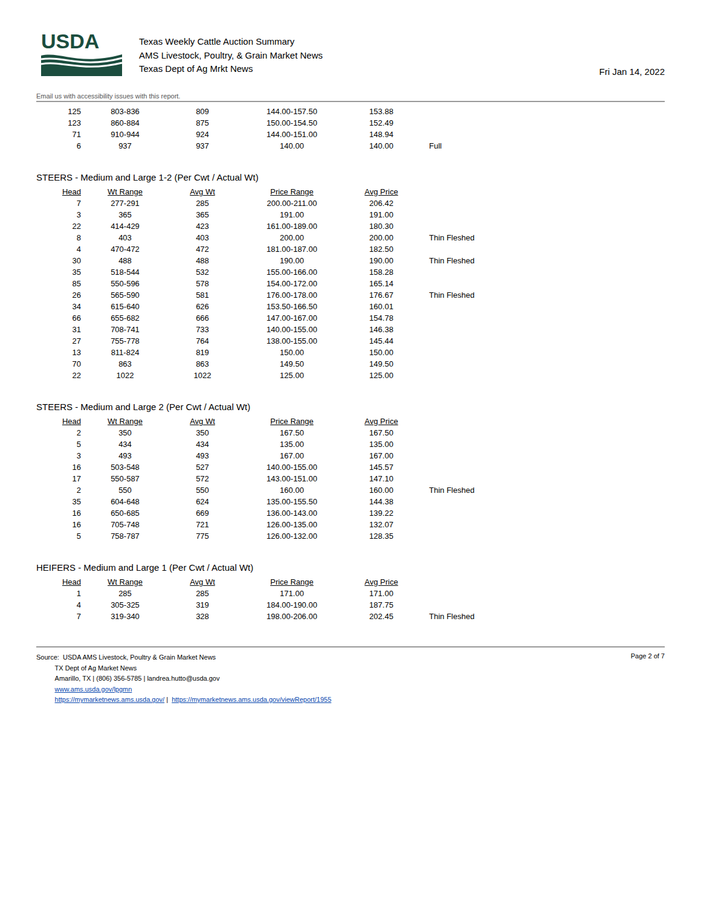USDA
Texas Weekly Cattle Auction Summary
AMS Livestock, Poultry, & Grain Market News
Texas Dept of Ag Mrkt News
Fri Jan 14, 2022
Email us with accessibility issues with this report.
| 125 | 803-836 | 809 | 144.00-157.50 | 153.88 | |
| 123 | 860-884 | 875 | 150.00-154.50 | 152.49 | |
| 71 | 910-944 | 924 | 144.00-151.00 | 148.94 | |
| 6 | 937 | 937 | 140.00 | 140.00 | Full |
STEERS - Medium and Large 1-2 (Per Cwt / Actual Wt)
| Head | Wt Range | Avg Wt | Price Range | Avg Price | |
| --- | --- | --- | --- | --- | --- |
| 7 | 277-291 | 285 | 200.00-211.00 | 206.42 | |
| 3 | 365 | 365 | 191.00 | 191.00 | |
| 22 | 414-429 | 423 | 161.00-189.00 | 180.30 | |
| 8 | 403 | 403 | 200.00 | 200.00 | Thin Fleshed |
| 4 | 470-472 | 472 | 181.00-187.00 | 182.50 | |
| 30 | 488 | 488 | 190.00 | 190.00 | Thin Fleshed |
| 35 | 518-544 | 532 | 155.00-166.00 | 158.28 | |
| 85 | 550-596 | 578 | 154.00-172.00 | 165.14 | |
| 26 | 565-590 | 581 | 176.00-178.00 | 176.67 | Thin Fleshed |
| 34 | 615-640 | 626 | 153.50-166.50 | 160.01 | |
| 66 | 655-682 | 666 | 147.00-167.00 | 154.78 | |
| 31 | 708-741 | 733 | 140.00-155.00 | 146.38 | |
| 27 | 755-778 | 764 | 138.00-155.00 | 145.44 | |
| 13 | 811-824 | 819 | 150.00 | 150.00 | |
| 70 | 863 | 863 | 149.50 | 149.50 | |
| 22 | 1022 | 1022 | 125.00 | 125.00 | |
STEERS - Medium and Large 2 (Per Cwt / Actual Wt)
| Head | Wt Range | Avg Wt | Price Range | Avg Price | |
| --- | --- | --- | --- | --- | --- |
| 2 | 350 | 350 | 167.50 | 167.50 | |
| 5 | 434 | 434 | 135.00 | 135.00 | |
| 3 | 493 | 493 | 167.00 | 167.00 | |
| 16 | 503-548 | 527 | 140.00-155.00 | 145.57 | |
| 17 | 550-587 | 572 | 143.00-151.00 | 147.10 | |
| 2 | 550 | 550 | 160.00 | 160.00 | Thin Fleshed |
| 35 | 604-648 | 624 | 135.00-155.50 | 144.38 | |
| 16 | 650-685 | 669 | 136.00-143.00 | 139.22 | |
| 16 | 705-748 | 721 | 126.00-135.00 | 132.07 | |
| 5 | 758-787 | 775 | 126.00-132.00 | 128.35 | |
HEIFERS - Medium and Large 1 (Per Cwt / Actual Wt)
| Head | Wt Range | Avg Wt | Price Range | Avg Price | |
| --- | --- | --- | --- | --- | --- |
| 1 | 285 | 285 | 171.00 | 171.00 | |
| 4 | 305-325 | 319 | 184.00-190.00 | 187.75 | |
| 7 | 319-340 | 328 | 198.00-206.00 | 202.45 | Thin Fleshed |
Source: USDA AMS Livestock, Poultry & Grain Market News
TX Dept of Ag Market News
Amarillo, TX | (806) 356-5785 | landrea.hutto@usda.gov
www.ams.usda.gov/lpgmn
https://mymarketnews.ams.usda.gov/ | https://mymarketnews.ams.usda.gov/viewReport/1955
Page 2 of 7